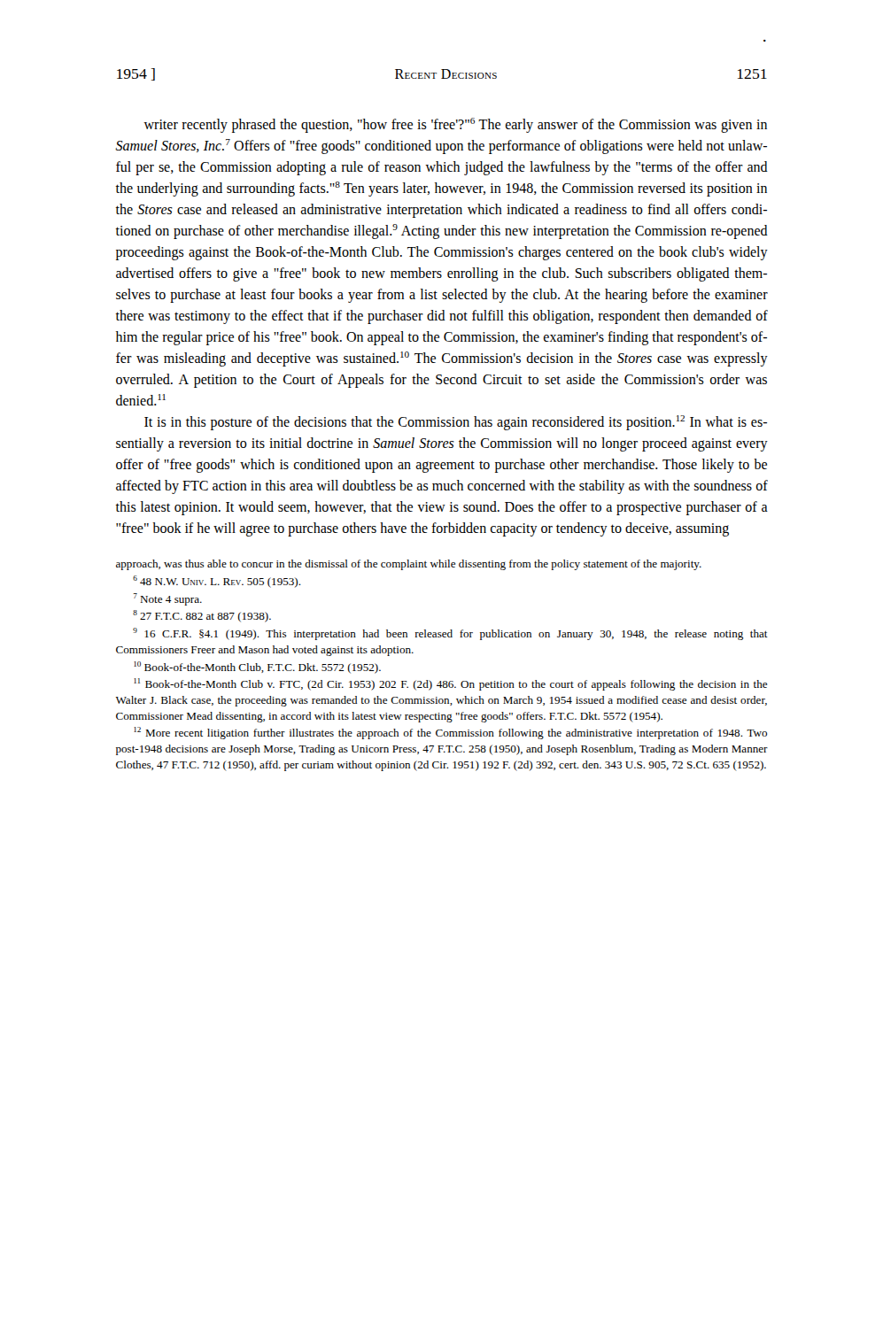·
1954 ] Recent Decisions 1251
writer recently phrased the question, "how free is 'free'?"6 The early answer of the Commission was given in Samuel Stores, Inc.7 Offers of "free goods" conditioned upon the performance of obligations were held not unlawful per se, the Commission adopting a rule of reason which judged the lawfulness by the "terms of the offer and the underlying and surrounding facts."8 Ten years later, however, in 1948, the Commission reversed its position in the Stores case and released an administrative interpretation which indicated a readiness to find all offers conditioned on purchase of other merchandise illegal.9 Acting under this new interpretation the Commission re-opened proceedings against the Book-of-the-Month Club. The Commission's charges centered on the book club's widely advertised offers to give a "free" book to new members enrolling in the club. Such subscribers obligated themselves to purchase at least four books a year from a list selected by the club. At the hearing before the examiner there was testimony to the effect that if the purchaser did not fulfill this obligation, respondent then demanded of him the regular price of his "free" book. On appeal to the Commission, the examiner's finding that respondent's offer was misleading and deceptive was sustained.10 The Commission's decision in the Stores case was expressly overruled. A petition to the Court of Appeals for the Second Circuit to set aside the Commission's order was denied.11
It is in this posture of the decisions that the Commission has again reconsidered its position.12 In what is essentially a reversion to its initial doctrine in Samuel Stores the Commission will no longer proceed against every offer of "free goods" which is conditioned upon an agreement to purchase other merchandise. Those likely to be affected by FTC action in this area will doubtless be as much concerned with the stability as with the soundness of this latest opinion. It would seem, however, that the view is sound. Does the offer to a prospective purchaser of a "free" book if he will agree to purchase others have the forbidden capacity or tendency to deceive, assuming
approach, was thus able to concur in the dismissal of the complaint while dissenting from the policy statement of the majority.
6 48 N.W. Univ. L. Rev. 505 (1953).
7 Note 4 supra.
8 27 F.T.C. 882 at 887 (1938).
9 16 C.F.R. §4.1 (1949). This interpretation had been released for publication on January 30, 1948, the release noting that Commissioners Freer and Mason had voted against its adoption.
10 Book-of-the-Month Club, F.T.C. Dkt. 5572 (1952).
11 Book-of-the-Month Club v. FTC, (2d Cir. 1953) 202 F. (2d) 486. On petition to the court of appeals following the decision in the Walter J. Black case, the proceeding was remanded to the Commission, which on March 9, 1954 issued a modified cease and desist order, Commissioner Mead dissenting, in accord with its latest view respecting "free goods" offers. F.T.C. Dkt. 5572 (1954).
12 More recent litigation further illustrates the approach of the Commission following the administrative interpretation of 1948. Two post-1948 decisions are Joseph Morse, Trading as Unicorn Press, 47 F.T.C. 258 (1950), and Joseph Rosenblum, Trading as Modern Manner Clothes, 47 F.T.C. 712 (1950), affd. per curiam without opinion (2d Cir. 1951) 192 F. (2d) 392, cert. den. 343 U.S. 905, 72 S.Ct. 635 (1952).